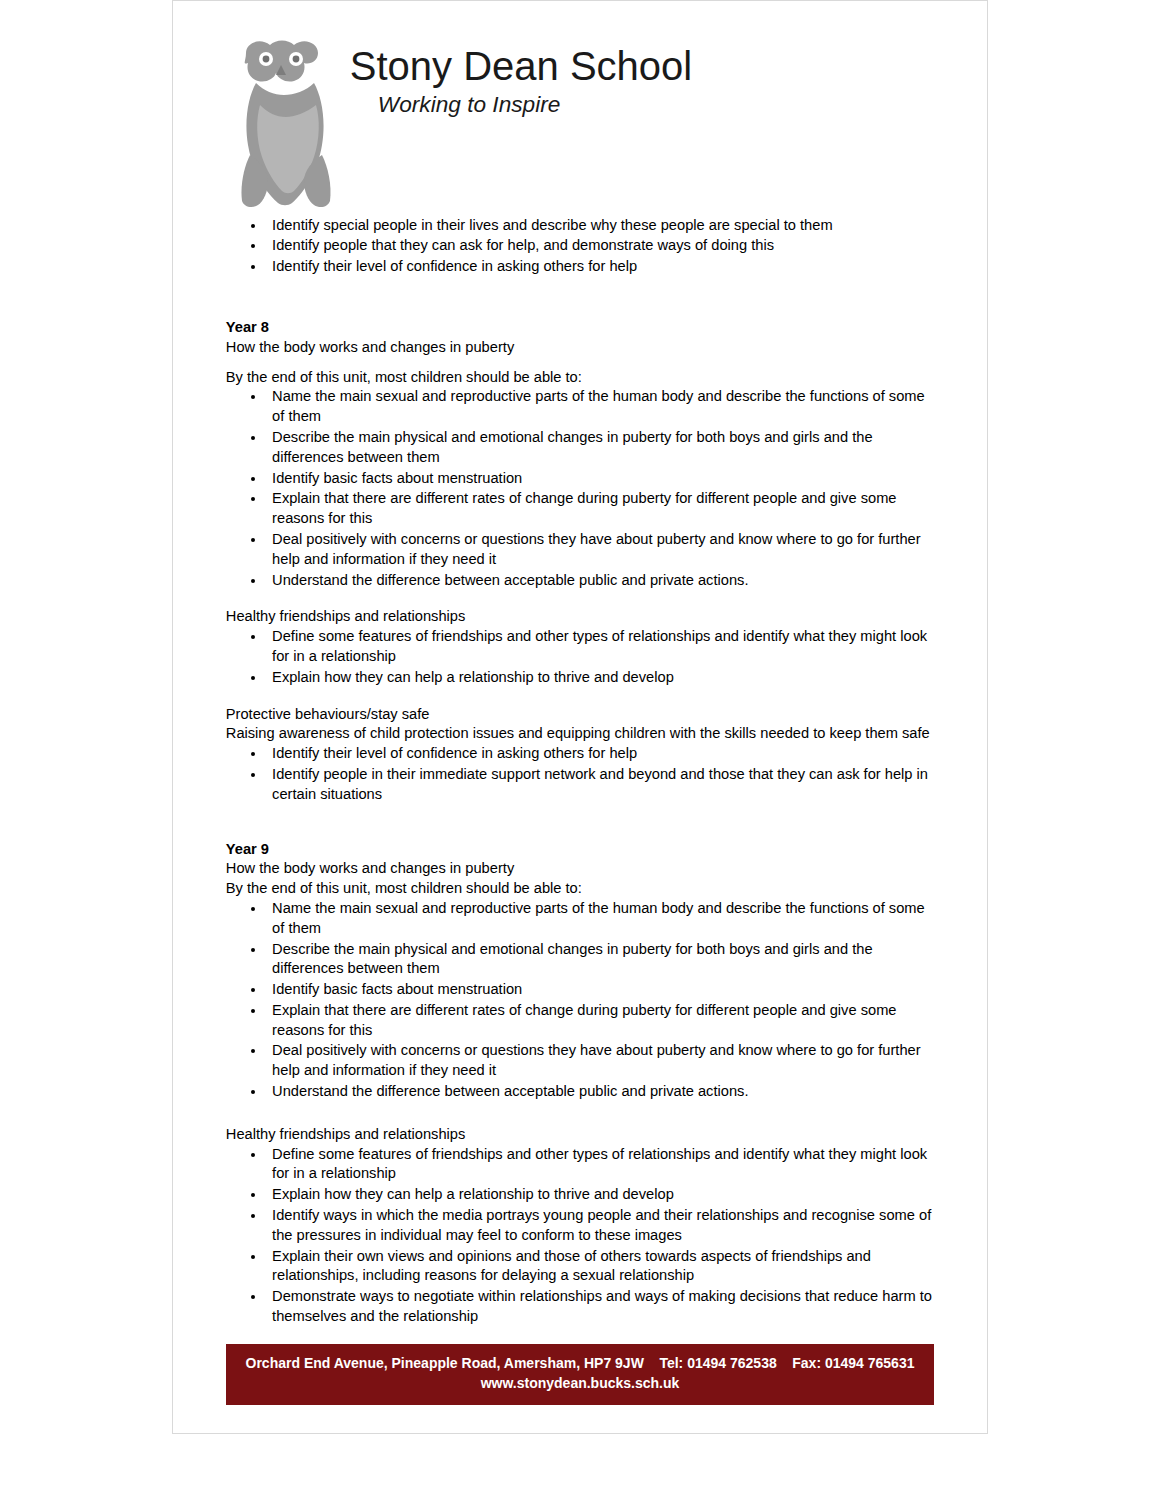Stony Dean School
Working to Inspire
Identify special people in their lives and describe why these people are special to them
Identify people that they can ask for help, and demonstrate ways of doing this
Identify their level of confidence in asking others for help
Year 8
How the body works and changes in puberty
By the end of this unit, most children should be able to:
Name the main sexual and reproductive parts of the human body and describe the functions of some of them
Describe the main physical and emotional changes in puberty for both boys and girls and the differences between them
Identify basic facts about menstruation
Explain that there are different rates of change during puberty for different people and give some reasons for this
Deal positively with concerns or questions they have about puberty and know where to go for further help and information if they need it
Understand the difference between acceptable public and private actions.
Healthy friendships and relationships
Define some features of friendships and other types of relationships and identify what they might look for in a relationship
Explain how they can help a relationship to thrive and develop
Protective behaviours/stay safe
Raising awareness of child protection issues and equipping children with the skills needed to keep them safe
Identify their level of confidence in asking others for help
Identify people in their immediate support network and beyond and those that they can ask for help in certain situations
Year 9
How the body works and changes in puberty
By the end of this unit, most children should be able to:
Name the main sexual and reproductive parts of the human body and describe the functions of some of them
Describe the main physical and emotional changes in puberty for both boys and girls and the differences between them
Identify basic facts about menstruation
Explain that there are different rates of change during puberty for different people and give some reasons for this
Deal positively with concerns or questions they have about puberty and know where to go for further help and information if they need it
Understand the difference between acceptable public and private actions.
Healthy friendships and relationships
Define some features of friendships and other types of relationships and identify what they might look for in a relationship
Explain how they can help a relationship to thrive and develop
Identify ways in which the media portrays young people and their relationships and recognise some of the pressures in individual may feel to conform to these images
Explain their own views and opinions and those of others towards aspects of friendships and relationships, including reasons for delaying a sexual relationship
Demonstrate ways to negotiate within relationships and ways of making decisions that reduce harm to themselves and the relationship
Orchard End Avenue, Pineapple Road, Amersham, HP7 9JW Tel: 01494 762538 Fax: 01494 765631
www.stonydean.bucks.sch.uk